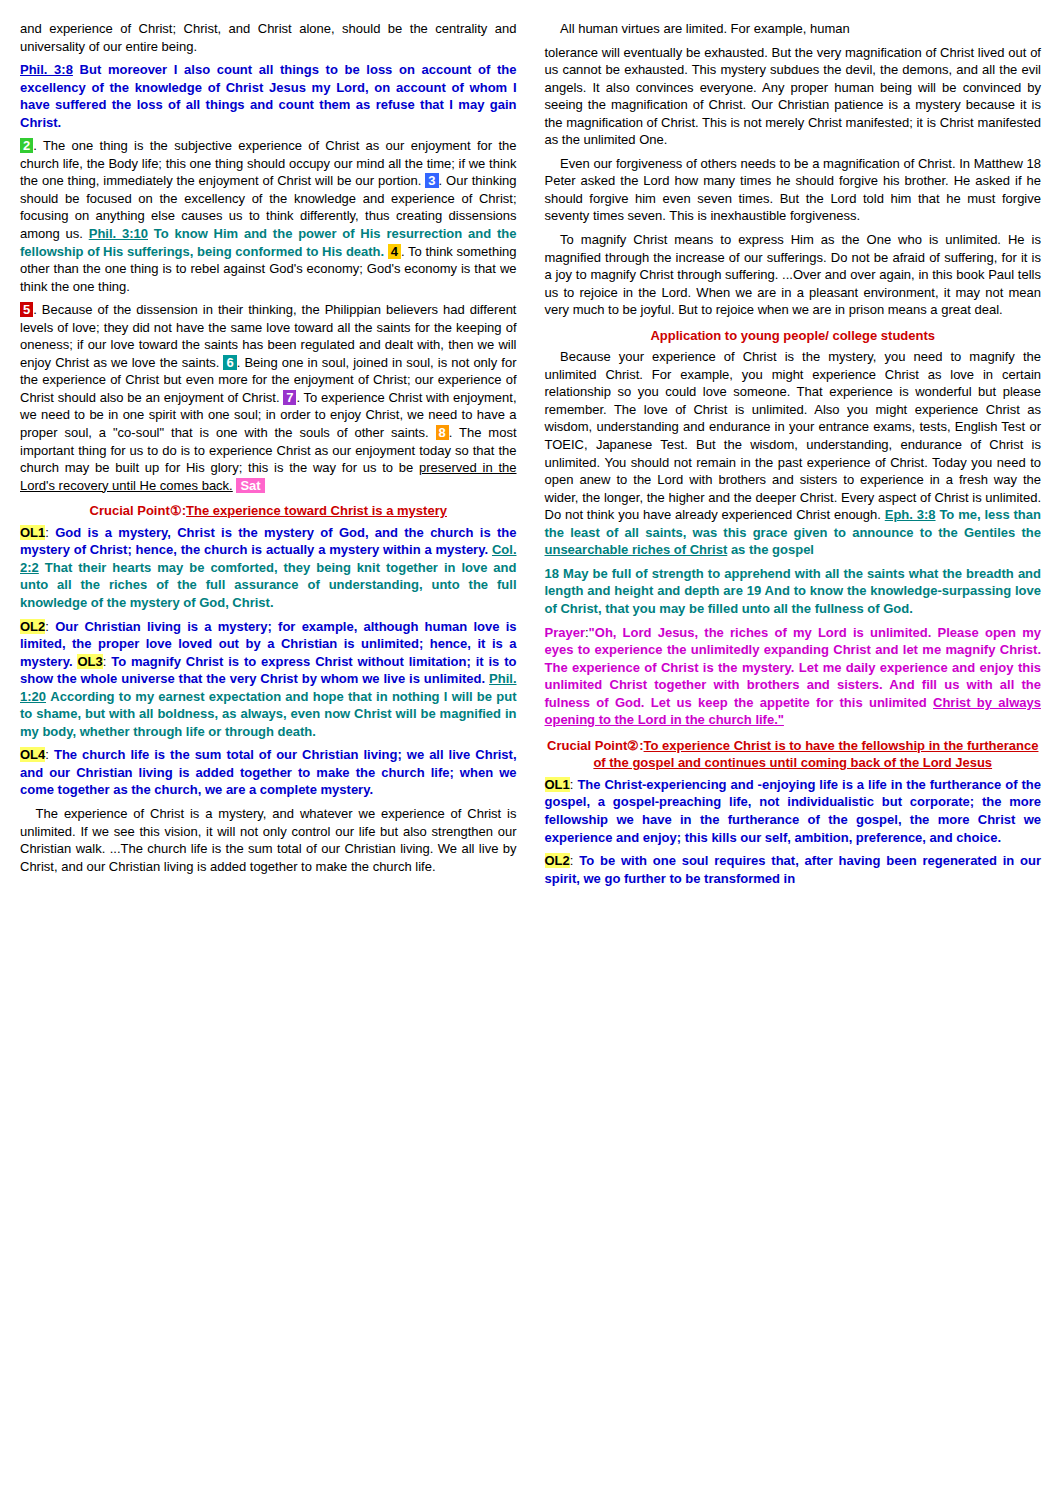and experience of Christ; Christ, and Christ alone, should be the centrality and universality of our entire being.
Phil. 3:8 But moreover I also count all things to be loss on account of the excellency of the knowledge of Christ Jesus my Lord, on account of whom I have suffered the loss of all things and count them as refuse that I may gain Christ.
2. The one thing is the subjective experience of Christ as our enjoyment for the church life, the Body life; this one thing should occupy our mind all the time; if we think the one thing, immediately the enjoyment of Christ will be our portion. 3. Our thinking should be focused on the excellency of the knowledge and experience of Christ; focusing on anything else causes us to think differently, thus creating dissensions among us. Phil. 3:10 To know Him and the power of His resurrection and the fellowship of His sufferings, being conformed to His death. 4. To think something other than the one thing is to rebel against God's economy; God's economy is that we think the one thing.
5. Because of the dissension in their thinking, the Philippian believers had different levels of love; they did not have the same love toward all the saints for the keeping of oneness; if our love toward the saints has been regulated and dealt with, then we will enjoy Christ as we love the saints. 6. Being one in soul, joined in soul, is not only for the experience of Christ but even more for the enjoyment of Christ; our experience of Christ should also be an enjoyment of Christ. 7. To experience Christ with enjoyment, we need to be in one spirit with one soul; in order to enjoy Christ, we need to have a proper soul, a "co-soul" that is one with the souls of other saints. 8. The most important thing for us to do is to experience Christ as our enjoyment today so that the church may be built up for His glory; this is the way for us to be preserved in the Lord's recovery until He comes back. Sat
Crucial Point①:The experience toward Christ is a mystery
OL1: God is a mystery, Christ is the mystery of God, and the church is the mystery of Christ; hence, the church is actually a mystery within a mystery. Col. 2:2 That their hearts may be comforted, they being knit together in love and unto all the riches of the full assurance of understanding, unto the full knowledge of the mystery of God, Christ.
OL2: Our Christian living is a mystery; for example, although human love is limited, the proper love loved out by a Christian is unlimited; hence, it is a mystery. OL3: To magnify Christ is to express Christ without limitation; it is to show the whole universe that the very Christ by whom we live is unlimited. Phil. 1:20 According to my earnest expectation and hope that in nothing I will be put to shame, but with all boldness, as always, even now Christ will be magnified in my body, whether through life or through death.
OL4: The church life is the sum total of our Christian living; we all live Christ, and our Christian living is added together to make the church life; when we come together as the church, we are a complete mystery.
The experience of Christ is a mystery, and whatever we experience of Christ is unlimited. If we see this vision, it will not only control our life but also strengthen our Christian walk. ...The church life is the sum total of our Christian living. We all live by Christ, and our Christian living is added together to make the church life.
All human virtues are limited. For example, human
tolerance will eventually be exhausted. But the very magnification of Christ lived out of us cannot be exhausted. This mystery subdues the devil, the demons, and all the evil angels. It also convinces everyone. Any proper human being will be convinced by seeing the magnification of Christ. Our Christian patience is a mystery because it is the magnification of Christ. This is not merely Christ manifested; it is Christ manifested as the unlimited One.
Even our forgiveness of others needs to be a magnification of Christ. In Matthew 18 Peter asked the Lord how many times he should forgive his brother. He asked if he should forgive him even seven times. But the Lord told him that he must forgive seventy times seven. This is inexhaustible forgiveness.
To magnify Christ means to express Him as the One who is unlimited. He is magnified through the increase of our sufferings. Do not be afraid of suffering, for it is a joy to magnify Christ through suffering. ...Over and over again, in this book Paul tells us to rejoice in the Lord. When we are in a pleasant environment, it may not mean very much to be joyful. But to rejoice when we are in prison means a great deal.
Application to young people/ college students
Because your experience of Christ is the mystery, you need to magnify the unlimited Christ. For example, you might experience Christ as love in certain relationship so you could love someone. That experience is wonderful but please remember. The love of Christ is unlimited. Also you might experience Christ as wisdom, understanding and endurance in your entrance exams, tests, English Test or TOEIC, Japanese Test. But the wisdom, understanding, endurance of Christ is unlimited. You should not remain in the past experience of Christ. Today you need to open anew to the Lord with brothers and sisters to experience in a fresh way the wider, the longer, the higher and the deeper Christ. Every aspect of Christ is unlimited. Do not think you have already experienced Christ enough. Eph. 3:8 To me, less than the least of all saints, was this grace given to announce to the Gentiles the unsearchable riches of Christ as the gospel
18 May be full of strength to apprehend with all the saints what the breadth and length and height and depth are 19 And to know the knowledge-surpassing love of Christ, that you may be filled unto all the fullness of God.
Prayer:"Oh, Lord Jesus, the riches of my Lord is unlimited. Please open my eyes to experience the unlimitedly expanding Christ and let me magnify Christ. The experience of Christ is the mystery. Let me daily experience and enjoy this unlimited Christ together with brothers and sisters. And fill us with all the fulness of God. Let us keep the appetite for this unlimited Christ by always opening to the Lord in the church life."
Crucial Point②:To experience Christ is to have the fellowship in the furtherance of the gospel and continues until coming back of the Lord Jesus
OL1: The Christ-experiencing and -enjoying life is a life in the furtherance of the gospel, a gospel-preaching life, not individualistic but corporate; the more fellowship we have in the furtherance of the gospel, the more Christ we experience and enjoy; this kills our self, ambition, preference, and choice.
OL2: To be with one soul requires that, after having been regenerated in our spirit, we go further to be transformed in